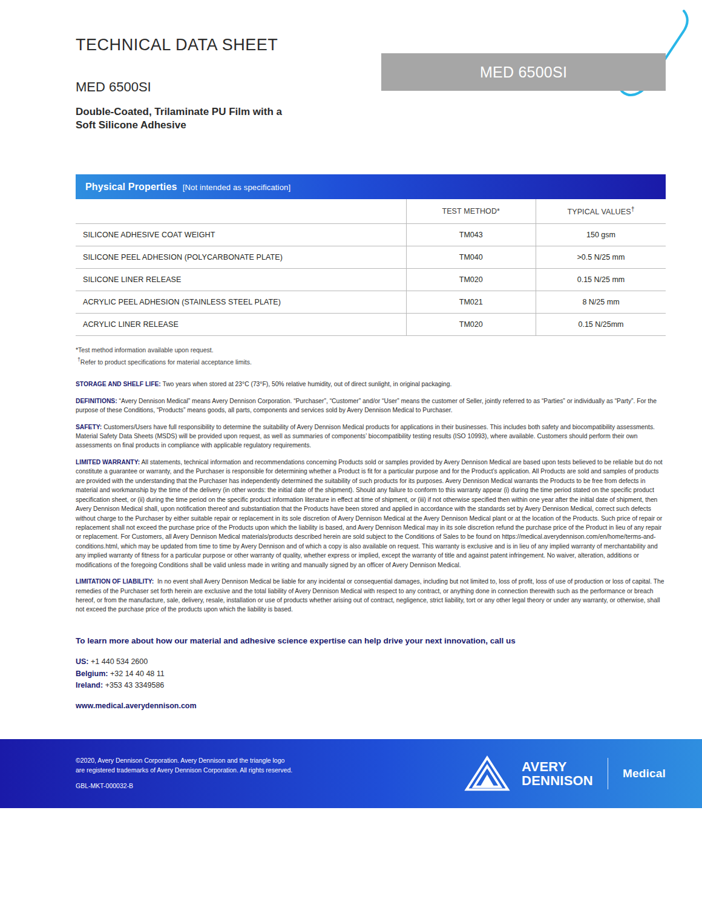TECHNICAL DATA SHEET
MED 6500SI
Double-Coated, Trilaminate PU Film with a
Soft Silicone Adhesive
MED 6500SI
Physical Properties [Not intended as specification]
| | TEST METHOD* | TYPICAL VALUES † |
| --- | --- | --- |
| SILICONE ADHESIVE COAT WEIGHT | TM043 | 150 gsm |
| SILICONE PEEL ADHESION (POLYCARBONATE PLATE) | TM040 | >0.5 N/25 mm |
| SILICONE LINER RELEASE | TM020 | 0.15 N/25 mm |
| ACRYLIC PEEL ADHESION (STAINLESS STEEL PLATE) | TM021 | 8 N/25 mm |
| ACRYLIC LINER RELEASE | TM020 | 0.15 N/25mm |
*Test method information available upon request.
†Refer to product specifications for material acceptance limits.
STORAGE AND SHELF LIFE: Two years when stored at 23°C (73°F), 50% relative humidity, out of direct sunlight, in original packaging.
DEFINITIONS: “Avery Dennison Medical” means Avery Dennison Corporation. “Purchaser”, “Customer” and/or “User” means the customer of Seller, jointly referred to as “Parties” or individually as “Party”. For the purpose of these Conditions, “Products” means goods, all parts, components and services sold by Avery Dennison Medical to Purchaser.
SAFETY: Customers/Users have full responsibility to determine the suitability of Avery Dennison Medical products for applications in their businesses. This includes both safety and biocompatibility assessments. Material Safety Data Sheets (MSDS) will be provided upon request, as well as summaries of components’ biocompatibility testing results (ISO 10993), where available. Customers should perform their own assessments on final products in compliance with applicable regulatory requirements.
LIMITED WARRANTY: All statements, technical information and recommendations concerning Products sold or samples provided by Avery Dennison Medical are based upon tests believed to be reliable but do not constitute a guarantee or warranty, and the Purchaser is responsible for determining whether a Product is fit for a particular purpose and for the Product’s application. All Products are sold and samples of products are provided with the understanding that the Purchaser has independently determined the suitability of such products for its purposes. Avery Dennison Medical warrants the Products to be free from defects in material and workmanship by the time of the delivery (in other words: the initial date of the shipment). Should any failure to conform to this warranty appear (i) during the time period stated on the specific product specification sheet, or (ii) during the time period on the specific product information literature in effect at time of shipment, or (iii) if not otherwise specified then within one year after the initial date of shipment, then Avery Dennison Medical shall, upon notification thereof and substantiation that the Products have been stored and applied in accordance with the standards set by Avery Dennison Medical, correct such defects without charge to the Purchaser by either suitable repair or replacement in its sole discretion of Avery Dennison Medical at the Avery Dennison Medical plant or at the location of the Products. Such price of repair or replacement shall not exceed the purchase price of the Products upon which the liability is based, and Avery Dennison Medical may in its sole discretion refund the purchase price of the Product in lieu of any repair or replacement. For Customers, all Avery Dennison Medical materials/products described herein are sold subject to the Conditions of Sales to be found on https://medical.averydennison.com/en/home/terms-and-conditions.html, which may be updated from time to time by Avery Dennison and of which a copy is also available on request. This warranty is exclusive and is in lieu of any implied warranty of merchantability and any implied warranty of fitness for a particular purpose or other warranty of quality, whether express or implied, except the warranty of title and against patent infringement. No waiver, alteration, additions or modifications of the foregoing Conditions shall be valid unless made in writing and manually signed by an officer of Avery Dennison Medical.
LIMITATION OF LIABILITY: In no event shall Avery Dennison Medical be liable for any incidental or consequential damages, including but not limited to, loss of profit, loss of use of production or loss of capital. The remedies of the Purchaser set forth herein are exclusive and the total liability of Avery Dennison Medical with respect to any contract, or anything done in connection therewith such as the performance or breach hereof, or from the manufacture, sale, delivery, resale, installation or use of products whether arising out of contract, negligence, strict liability, tort or any other legal theory or under any warranty, or otherwise, shall not exceed the purchase price of the products upon which the liability is based.
To learn more about how our material and adhesive science expertise can help drive your next innovation, call us
US: +1 440 534 2600
Belgium: +32 14 40 48 11
Ireland: +353 43 3349586
www.medical.averydennison.com
©2020, Avery Dennison Corporation. Avery Dennison and the triangle logo
are registered trademarks of Avery Dennison Corporation. All rights reserved.
GBL-MKT-000032-B
AVERY
DENNISON
Medical